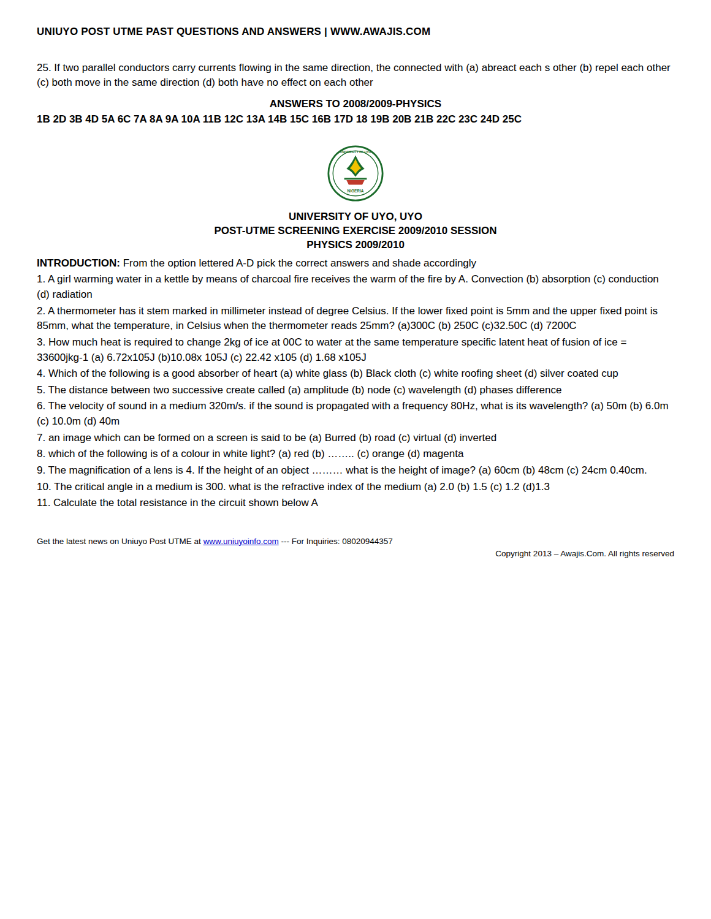UNIUYO POST UTME PAST QUESTIONS AND ANSWERS | WWW.AWAJIS.COM
25. If two parallel conductors carry currents flowing in the same direction, the connected with (a) abreact each s other (b) repel each other (c) both move in the same direction (d) both have no effect on each other
ANSWERS TO 2008/2009-PHYSICS
1B 2D 3B 4D 5A 6C 7A 8A 9A 10A 11B 12C 13A 14B 15C 16B 17D 18 19B 20B 21B 22C 23C 24D 25C
NIGERIA UNIVERSITY OF UYO
UNIVERSITY OF UYO, UYO
POST-UTME SCREENING EXERCISE 2009/2010 SESSION
PHYSICS 2009/2010
INTRODUCTION: From the option lettered A-D pick the correct answers and shade accordingly
1. A girl warming water in a kettle by means of charcoal fire receives the warm of the fire by A. Convection (b) absorption (c) conduction (d) radiation
2. A thermometer has it stem marked in millimeter instead of degree Celsius. If the lower fixed point is 5mm and the upper fixed point is 85mm, what the temperature, in Celsius when the thermometer reads 25mm? (a)300C (b) 250C (c)32.50C (d) 7200C
3. How much heat is required to change 2kg of ice at 00C to water at the same temperature specific latent heat of fusion of ice = 33600jkg-1 (a) 6.72x105J (b)10.08x 105J (c) 22.42 x105 (d) 1.68 x105J
4. Which of the following is a good absorber of heart (a) white glass (b) Black cloth (c) white roofing sheet (d) silver coated cup
5. The distance between two successive create called (a) amplitude (b) node (c) wavelength (d) phases difference
6. The velocity of sound in a medium 320m/s. if the sound is propagated with a frequency 80Hz, what is its wavelength? (a) 50m (b) 6.0m (c) 10.0m (d) 40m
7. an image which can be formed on a screen is said to be (a) Burred (b) road (c) virtual (d) inverted
8. which of the following is of a colour in white light? (a) red (b) …….. (c) orange (d) magenta
9. The magnification of a lens is 4. If the height of an object ……… what is the height of image? (a) 60cm (b) 48cm (c) 24cm 0.40cm.
10. The critical angle in a medium is 300. what is the refractive index of the medium (a) 2.0 (b) 1.5 (c) 1.2 (d)1.3
11. Calculate the total resistance in the circuit shown below A
Get the latest news on Uniuyo Post UTME at www.uniuyoinfo.com --- For Inquiries: 08020944357 Copyright 2013 – Awajis.Com. All rights reserved